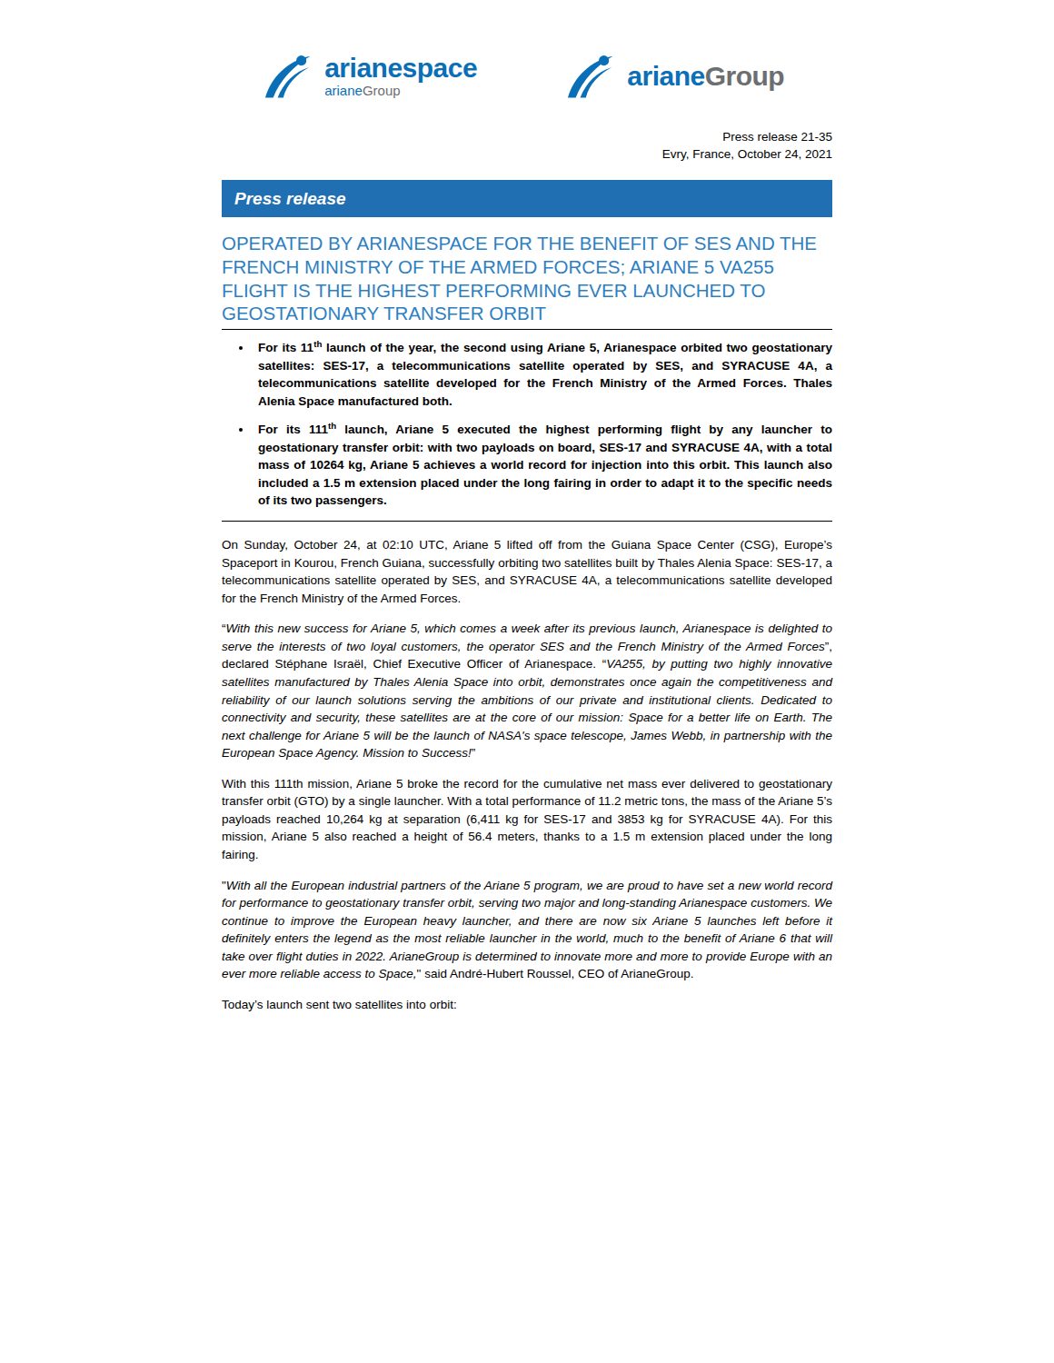arianespace arianeGroup
arianeGroup
Press release 21-35
Evry, France, October 24, 2021
Press release
Operated by Arianespace for the benefit of SES and the French Ministry of the Armed Forces; Ariane 5 VA255 flight is the highest performing ever launched to geostationary transfer orbit
For its 11th launch of the year, the second using Ariane 5, Arianespace orbited two geostationary satellites: SES-17, a telecommunications satellite operated by SES, and SYRACUSE 4A, a telecommunications satellite developed for the French Ministry of the Armed Forces. Thales Alenia Space manufactured both.
For its 111th launch, Ariane 5 executed the highest performing flight by any launcher to geostationary transfer orbit: with two payloads on board, SES-17 and SYRACUSE 4A, with a total mass of 10264 kg, Ariane 5 achieves a world record for injection into this orbit. This launch also included a 1.5 m extension placed under the long fairing in order to adapt it to the specific needs of its two passengers.
On Sunday, October 24, at 02:10 UTC, Ariane 5 lifted off from the Guiana Space Center (CSG), Europe’s Spaceport in Kourou, French Guiana, successfully orbiting two satellites built by Thales Alenia Space: SES-17, a telecommunications satellite operated by SES, and SYRACUSE 4A, a telecommunications satellite developed for the French Ministry of the Armed Forces.
“With this new success for Ariane 5, which comes a week after its previous launch, Arianespace is delighted to serve the interests of two loyal customers, the operator SES and the French Ministry of the Armed Forces”, declared Stéphane Israël, Chief Executive Officer of Arianespace. “VA255, by putting two highly innovative satellites manufactured by Thales Alenia Space into orbit, demonstrates once again the competitiveness and reliability of our launch solutions serving the ambitions of our private and institutional clients. Dedicated to connectivity and security, these satellites are at the core of our mission: Space for a better life on Earth. The next challenge for Ariane 5 will be the launch of NASA's space telescope, James Webb, in partnership with the European Space Agency. Mission to Success!”
With this 111th mission, Ariane 5 broke the record for the cumulative net mass ever delivered to geostationary transfer orbit (GTO) by a single launcher. With a total performance of 11.2 metric tons, the mass of the Ariane 5’s payloads reached 10,264 kg at separation (6,411 kg for SES-17 and 3853 kg for SYRACUSE 4A). For this mission, Ariane 5 also reached a height of 56.4 meters, thanks to a 1.5 m extension placed under the long fairing.
"With all the European industrial partners of the Ariane 5 program, we are proud to have set a new world record for performance to geostationary transfer orbit, serving two major and long-standing Arianespace customers. We continue to improve the European heavy launcher, and there are now six Ariane 5 launches left before it definitely enters the legend as the most reliable launcher in the world, much to the benefit of Ariane 6 that will take over flight duties in 2022. ArianeGroup is determined to innovate more and more to provide Europe with an ever more reliable access to Space," said André-Hubert Roussel, CEO of ArianeGroup.
Today’s launch sent two satellites into orbit: